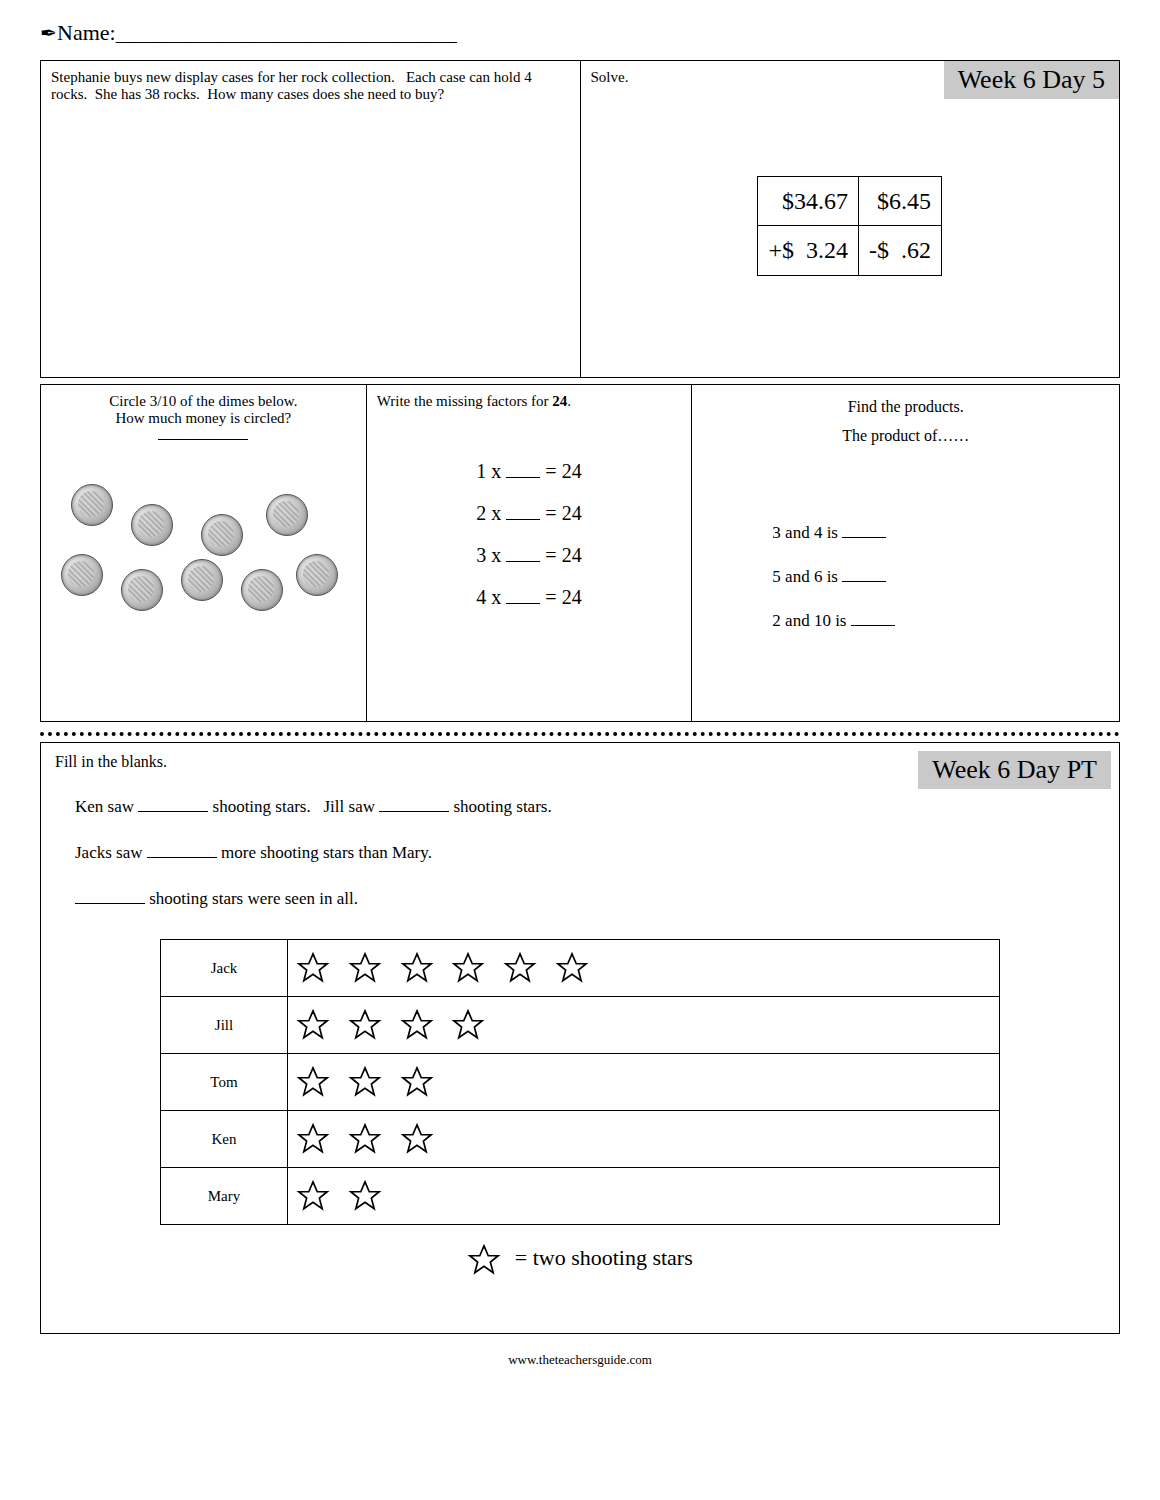✒Name:_______________________________
| Stephanie buys new display cases for her rock collection. Each case can hold 4 rocks. She has 38 rocks. How many cases does she need to buy? | Week 6 Day 5 Solve. / $34.67 / $6.45 / / +$ 3.24 / -$ .62 / |
| Circle 3/10 of the dimes below. How much money is circled? | Write the missing factors for 24 . 1 x = 24 2 x = 24 3 x = 24 4 x = 24 | Find the products. The product of…… 3 and 4 is 5 and 6 is 2 and 10 is |
Week 6 Day PT
Fill in the blanks.
Ken saw shooting stars. Jill saw shooting stars.
Jacks saw more shooting stars than Mary.
shooting stars were seen in all.
| Jack | |
| Jill | |
| Tom | |
| Ken | |
| Mary | |
= two shooting stars
www.theteachersguide.com